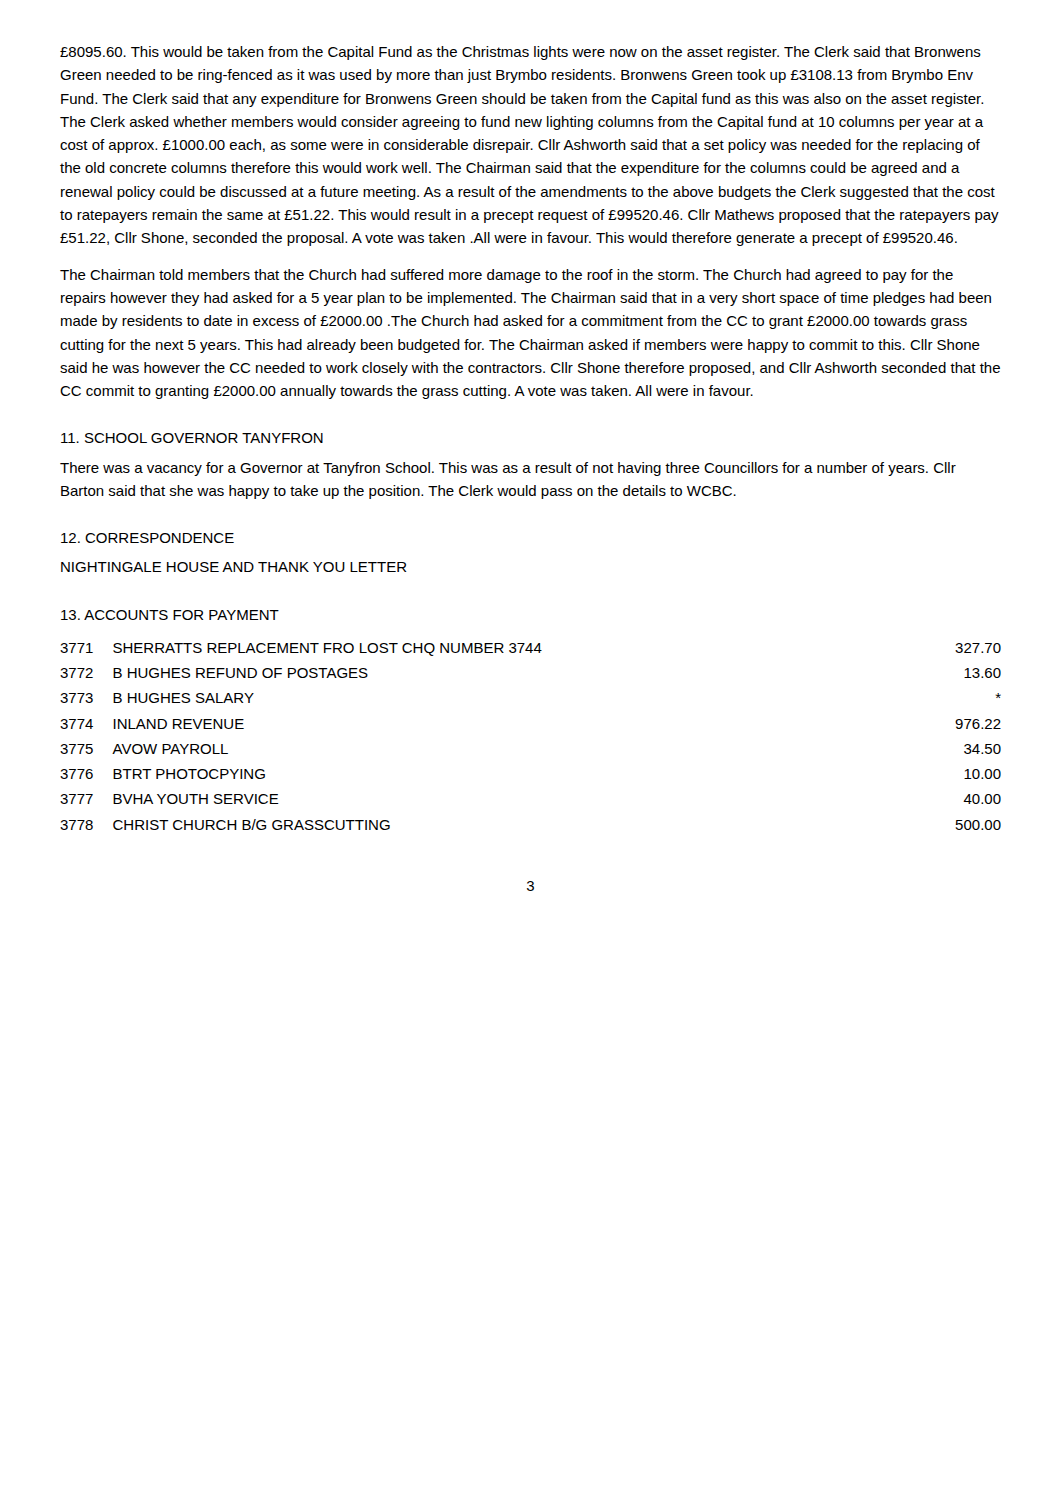£8095.60. This would be taken from the Capital Fund as the Christmas lights were now on the asset register. The Clerk said that Bronwens Green needed to be ring-fenced as it was used by more than just Brymbo residents. Bronwens Green took up £3108.13 from Brymbo Env Fund. The Clerk said that any expenditure for Bronwens Green should be taken from the Capital fund as this was also on the asset register. The Clerk asked whether members would consider agreeing to fund new lighting columns from the Capital fund at 10 columns per year at a cost of approx. £1000.00 each, as some were in considerable disrepair. Cllr Ashworth said that a set policy was needed for the replacing of the old concrete columns therefore this would work well. The Chairman said that the expenditure for the columns could be agreed and a renewal policy could be discussed at a future meeting. As a result of the amendments to the above budgets the Clerk suggested that the cost to ratepayers remain the same at £51.22. This would result in a precept request of £99520.46. Cllr Mathews proposed that the ratepayers pay £51.22, Cllr Shone, seconded the proposal. A vote was taken .All were in favour. This would therefore generate a precept of £99520.46.
The Chairman told members that the Church had suffered more damage to the roof in the storm. The Church had agreed to pay for the repairs however they had asked for a 5 year plan to be implemented. The Chairman said that in a very short space of time pledges had been made by residents to date in excess of £2000.00 .The Church had asked for a commitment from the CC to grant £2000.00 towards grass cutting for the next 5 years. This had already been budgeted for. The Chairman asked if members were happy to commit to this. Cllr Shone said he was however the CC needed to work closely with the contractors. Cllr Shone therefore proposed, and Cllr Ashworth seconded that the CC commit to granting £2000.00 annually towards the grass cutting. A vote was taken. All were in favour.
11. SCHOOL GOVERNOR TANYFRON
There was a vacancy for a Governor at Tanyfron School. This was as a result of not having three Councillors for a number of years. Cllr Barton said that she was happy to take up the position. The Clerk would pass on the details to WCBC.
12. CORRESPONDENCE
NIGHTINGALE HOUSE AND THANK YOU LETTER
13. ACCOUNTS FOR PAYMENT
| 3771 | SHERRATTS REPLACEMENT FRO LOST CHQ NUMBER 3744 | 327.70 |
| 3772 | B HUGHES REFUND OF POSTAGES | 13.60 |
| 3773 | B HUGHES SALARY | * |
| 3774 | INLAND REVENUE | 976.22 |
| 3775 | AVOW PAYROLL | 34.50 |
| 3776 | BTRT PHOTOCPYING | 10.00 |
| 3777 | BVHA YOUTH SERVICE | 40.00 |
| 3778 | CHRIST CHURCH B/G GRASSCUTTING | 500.00 |
3